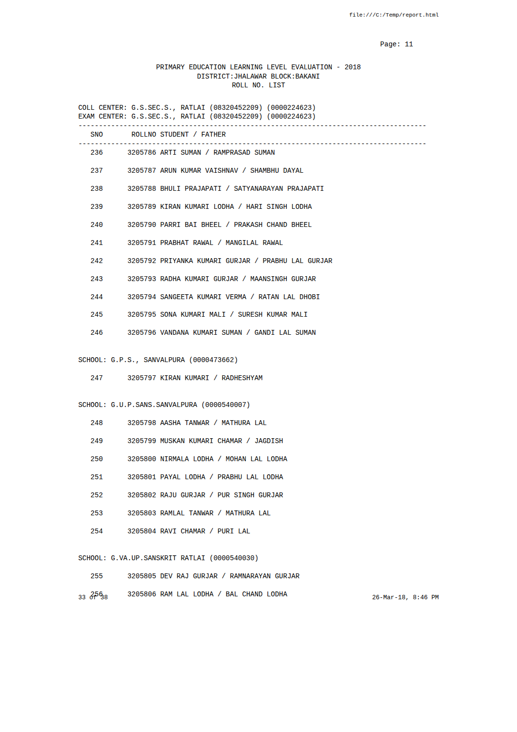file:///C:/Temp/report.html
Page: 11
PRIMARY EDUCATION LEARNING LEVEL EVALUATION - 2018 DISTRICT:JHALAWAR BLOCK:BAKANI ROLL NO. LIST
COLL CENTER: G.S.SEC.S., RATLAI (08320452209) (0000224623)
EXAM CENTER: G.S.SEC.S., RATLAI (08320452209) (0000224623)
-------------------------------------------------------------------------------------
   SNO       ROLLNO STUDENT / FATHER
-------------------------------------------------------------------------------------
   236      3205786 ARTI SUMAN / RAMPRASAD SUMAN

   237      3205787 ARUN KUMAR VAISHNAV / SHAMBHU DAYAL

   238      3205788 BHULI PRAJAPATI / SATYANARAYAN PRAJAPATI

   239      3205789 KIRAN KUMARI LODHA / HARI SINGH LODHA

   240      3205790 PARRI BAI BHEEL / PRAKASH CHAND BHEEL

   241      3205791 PRABHAT RAWAL / MANGILAL RAWAL

   242      3205792 PRIYANKA KUMARI GURJAR / PRABHU LAL GURJAR

   243      3205793 RADHA KUMARI GURJAR / MAANSINGH GURJAR

   244      3205794 SANGEETA KUMARI VERMA / RATAN LAL DHOBI

   245      3205795 SONA KUMARI MALI / SURESH KUMAR MALI

   246      3205796 VANDANA KUMARI SUMAN / GANDI LAL SUMAN


SCHOOL: G.P.S., SANVALPURA (0000473662)

   247      3205797 KIRAN KUMARI / RADHESHYAM


SCHOOL: G.U.P.SANS.SANVALPURA (0000540007)

   248      3205798 AASHA TANWAR / MATHURA LAL

   249      3205799 MUSKAN KUMARI CHAMAR / JAGDISH

   250      3205800 NIRMALA LODHA / MOHAN LAL LODHA

   251      3205801 PAYAL LODHA / PRABHU LAL LODHA

   252      3205802 RAJU GURJAR / PUR SINGH GURJAR

   253      3205803 RAMLAL TANWAR / MATHURA LAL

   254      3205804 RAVI CHAMAR / PURI LAL


SCHOOL: G.VA.UP.SANSKRIT RATLAI (0000540030)

   255      3205805 DEV RAJ GURJAR / RAMNARAYAN GURJAR

   256      3205806 RAM LAL LODHA / BAL CHAND LODHA
33 of 38 26-Mar-18, 8:46 PM